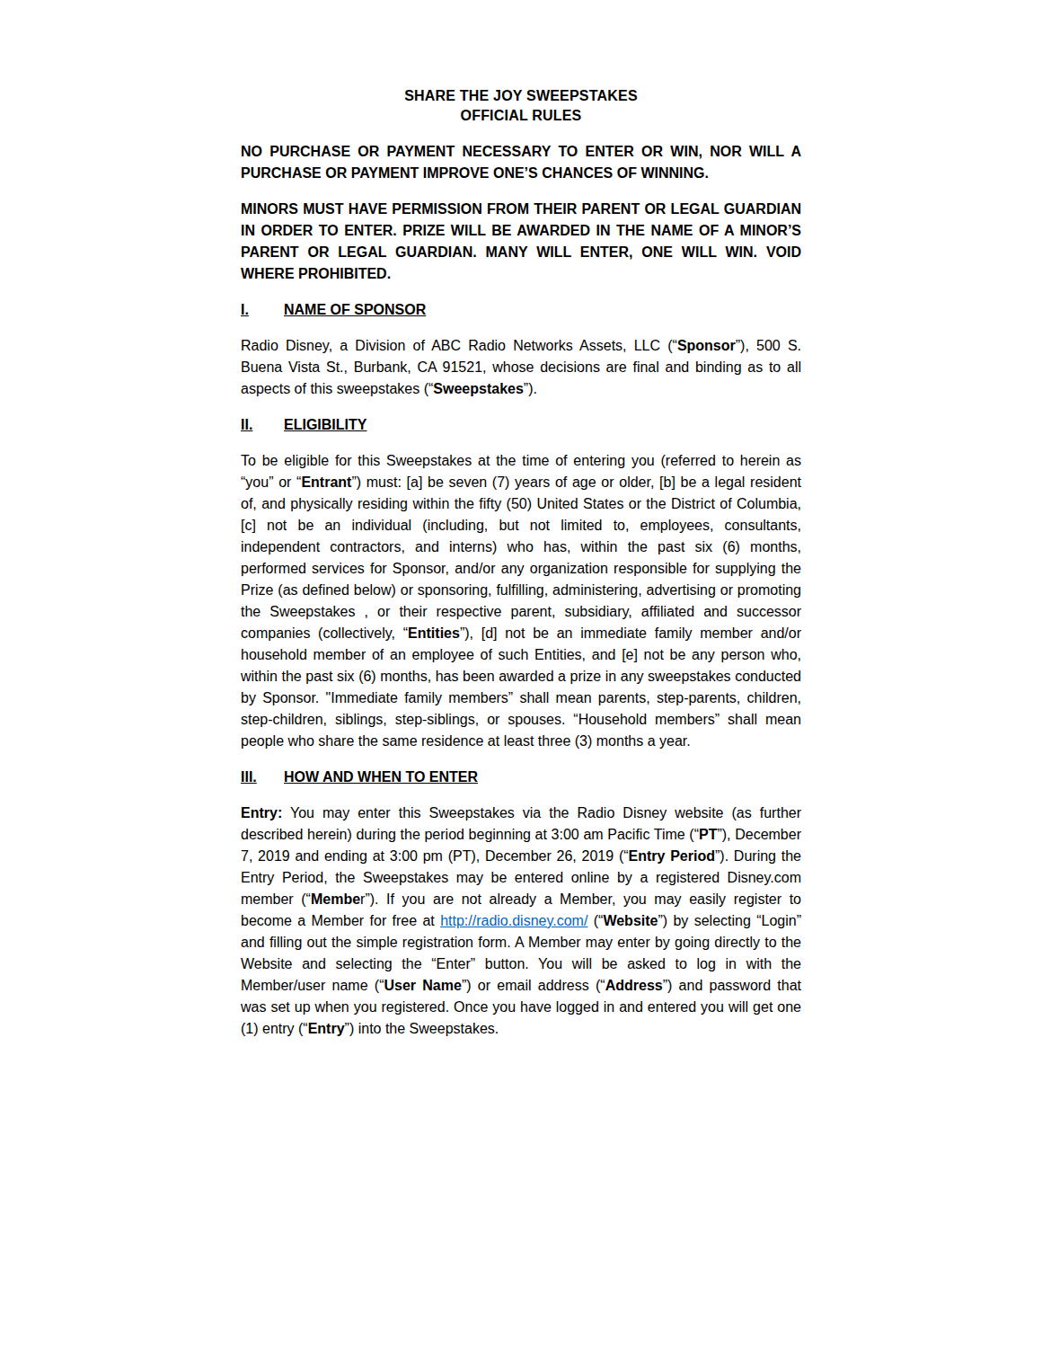SHARE THE JOY SWEEPSTAKES OFFICIAL RULES
NO PURCHASE OR PAYMENT NECESSARY TO ENTER OR WIN, NOR WILL A PURCHASE OR PAYMENT IMPROVE ONE’S CHANCES OF WINNING.
MINORS MUST HAVE PERMISSION FROM THEIR PARENT OR LEGAL GUARDIAN IN ORDER TO ENTER. PRIZE WILL BE AWARDED IN THE NAME OF A MINOR’S PARENT OR LEGAL GUARDIAN. MANY WILL ENTER, ONE WILL WIN. VOID WHERE PROHIBITED.
I. NAME OF SPONSOR
Radio Disney, a Division of ABC Radio Networks Assets, LLC (“Sponsor”), 500 S. Buena Vista St., Burbank, CA 91521, whose decisions are final and binding as to all aspects of this sweepstakes (“Sweepstakes”).
II. ELIGIBILITY
To be eligible for this Sweepstakes at the time of entering you (referred to herein as “you” or “Entrant”) must: [a] be seven (7) years of age or older, [b] be a legal resident of, and physically residing within the fifty (50) United States or the District of Columbia, [c] not be an individual (including, but not limited to, employees, consultants, independent contractors, and interns) who has, within the past six (6) months, performed services for Sponsor, and/or any organization responsible for supplying the Prize (as defined below) or sponsoring, fulfilling, administering, advertising or promoting the Sweepstakes , or their respective parent, subsidiary, affiliated and successor companies (collectively, “Entities”), [d] not be an immediate family member and/or household member of an employee of such Entities, and [e] not be any person who, within the past six (6) months, has been awarded a prize in any sweepstakes conducted by Sponsor. "Immediate family members” shall mean parents, step-parents, children, step-children, siblings, step-siblings, or spouses. “Household members” shall mean people who share the same residence at least three (3) months a year.
III. HOW AND WHEN TO ENTER
Entry: You may enter this Sweepstakes via the Radio Disney website (as further described herein) during the period beginning at 3:00 am Pacific Time (“PT”), December 7, 2019 and ending at 3:00 pm (PT), December 26, 2019 (“Entry Period”). During the Entry Period, the Sweepstakes may be entered online by a registered Disney.com member (“Member”). If you are not already a Member, you may easily register to become a Member for free at http://radio.disney.com/ (“Website”) by selecting “Login” and filling out the simple registration form. A Member may enter by going directly to the Website and selecting the “Enter” button. You will be asked to log in with the Member/user name (“User Name”) or email address (“Address”) and password that was set up when you registered. Once you have logged in and entered you will get one (1) entry (“Entry”) into the Sweepstakes.